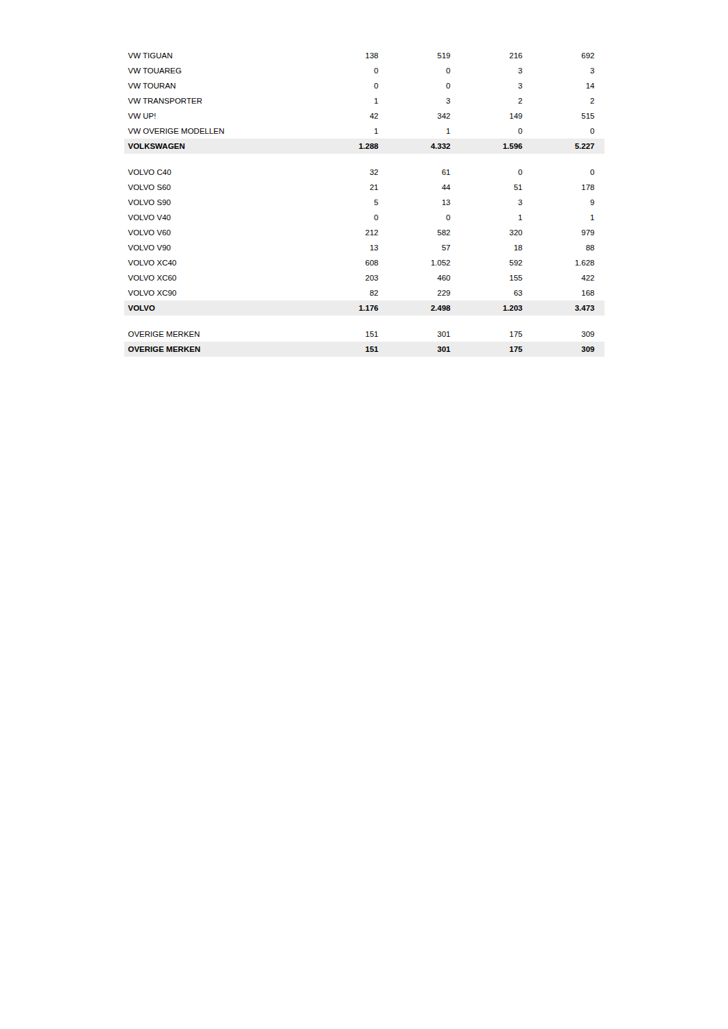| VW TIGUAN | 138 | 519 | 216 | 692 |
| VW TOUAREG | 0 | 0 | 3 | 3 |
| VW TOURAN | 0 | 0 | 3 | 14 |
| VW TRANSPORTER | 1 | 3 | 2 | 2 |
| VW UP! | 42 | 342 | 149 | 515 |
| VW OVERIGE MODELLEN | 1 | 1 | 0 | 0 |
| VOLKSWAGEN | 1.288 | 4.332 | 1.596 | 5.227 |
| VOLVO C40 | 32 | 61 | 0 | 0 |
| VOLVO S60 | 21 | 44 | 51 | 178 |
| VOLVO S90 | 5 | 13 | 3 | 9 |
| VOLVO V40 | 0 | 0 | 1 | 1 |
| VOLVO V60 | 212 | 582 | 320 | 979 |
| VOLVO V90 | 13 | 57 | 18 | 88 |
| VOLVO XC40 | 608 | 1.052 | 592 | 1.628 |
| VOLVO XC60 | 203 | 460 | 155 | 422 |
| VOLVO XC90 | 82 | 229 | 63 | 168 |
| VOLVO | 1.176 | 2.498 | 1.203 | 3.473 |
| OVERIGE MERKEN | 151 | 301 | 175 | 309 |
| OVERIGE MERKEN | 151 | 301 | 175 | 309 |